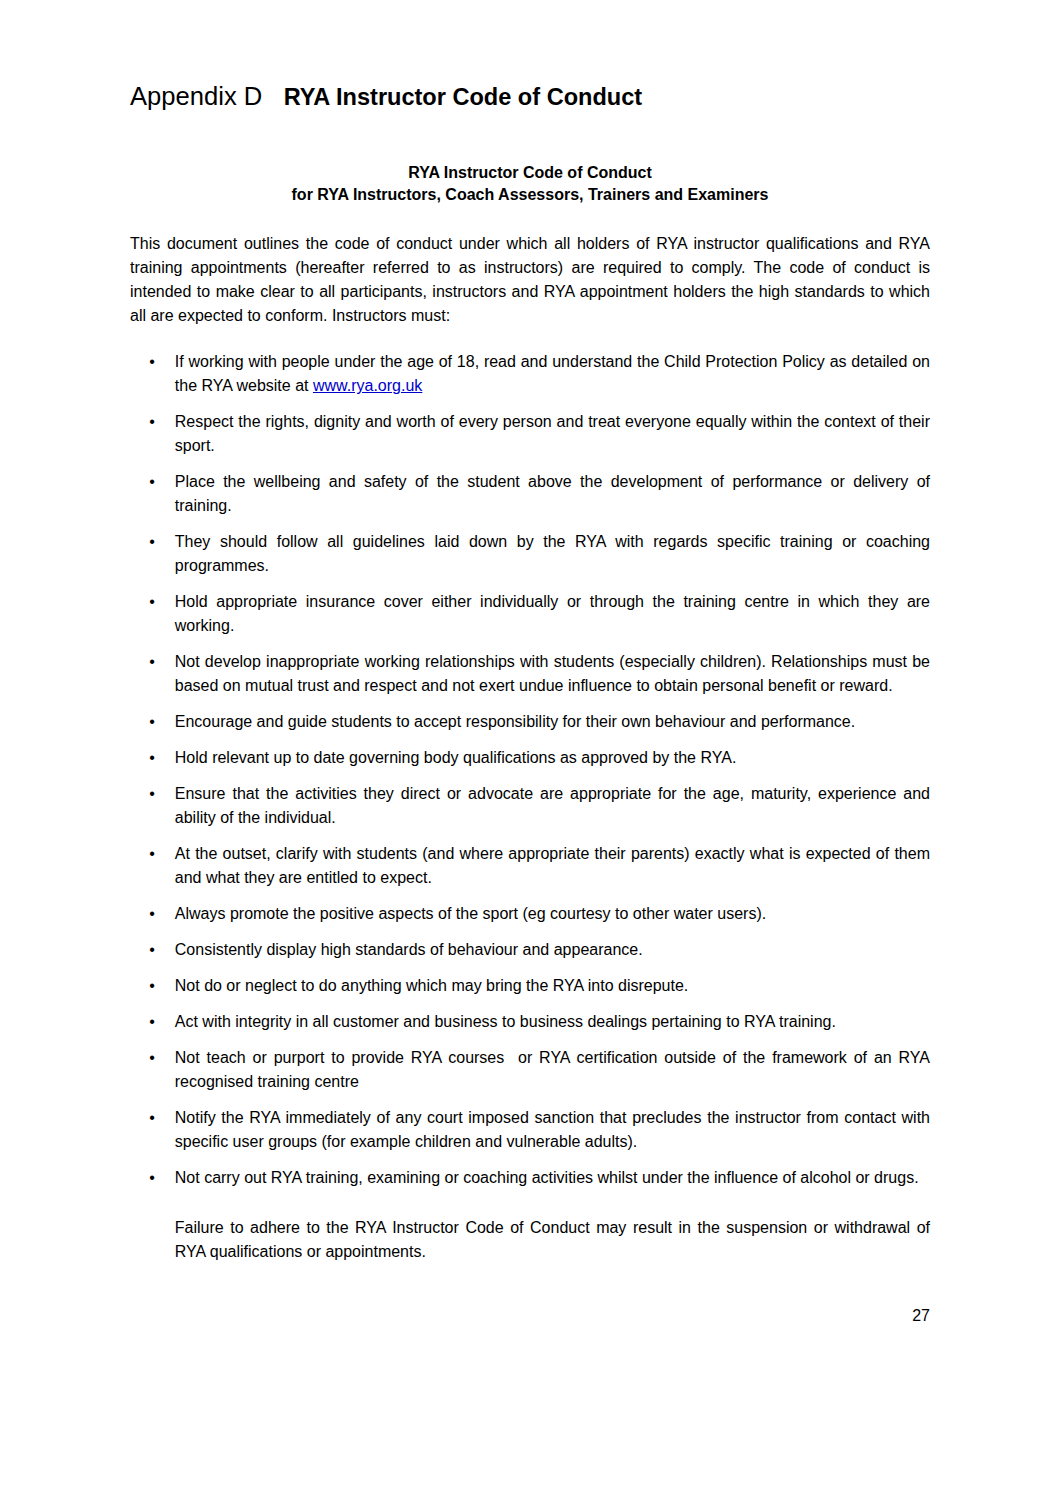Appendix D RYA Instructor Code of Conduct
RYA Instructor Code of Conduct
for RYA Instructors, Coach Assessors, Trainers and Examiners
This document outlines the code of conduct under which all holders of RYA instructor qualifications and RYA training appointments (hereafter referred to as instructors) are required to comply. The code of conduct is intended to make clear to all participants, instructors and RYA appointment holders the high standards to which all are expected to conform. Instructors must:
If working with people under the age of 18, read and understand the Child Protection Policy as detailed on the RYA website at www.rya.org.uk
Respect the rights, dignity and worth of every person and treat everyone equally within the context of their sport.
Place the wellbeing and safety of the student above the development of performance or delivery of training.
They should follow all guidelines laid down by the RYA with regards specific training or coaching programmes.
Hold appropriate insurance cover either individually or through the training centre in which they are working.
Not develop inappropriate working relationships with students (especially children). Relationships must be based on mutual trust and respect and not exert undue influence to obtain personal benefit or reward.
Encourage and guide students to accept responsibility for their own behaviour and performance.
Hold relevant up to date governing body qualifications as approved by the RYA.
Ensure that the activities they direct or advocate are appropriate for the age, maturity, experience and ability of the individual.
At the outset, clarify with students (and where appropriate their parents) exactly what is expected of them and what they are entitled to expect.
Always promote the positive aspects of the sport (eg courtesy to other water users).
Consistently display high standards of behaviour and appearance.
Not do or neglect to do anything which may bring the RYA into disrepute.
Act with integrity in all customer and business to business dealings pertaining to RYA training.
Not teach or purport to provide RYA courses or RYA certification outside of the framework of an RYA recognised training centre
Notify the RYA immediately of any court imposed sanction that precludes the instructor from contact with specific user groups (for example children and vulnerable adults).
Not carry out RYA training, examining or coaching activities whilst under the influence of alcohol or drugs.
Failure to adhere to the RYA Instructor Code of Conduct may result in the suspension or withdrawal of RYA qualifications or appointments.
27